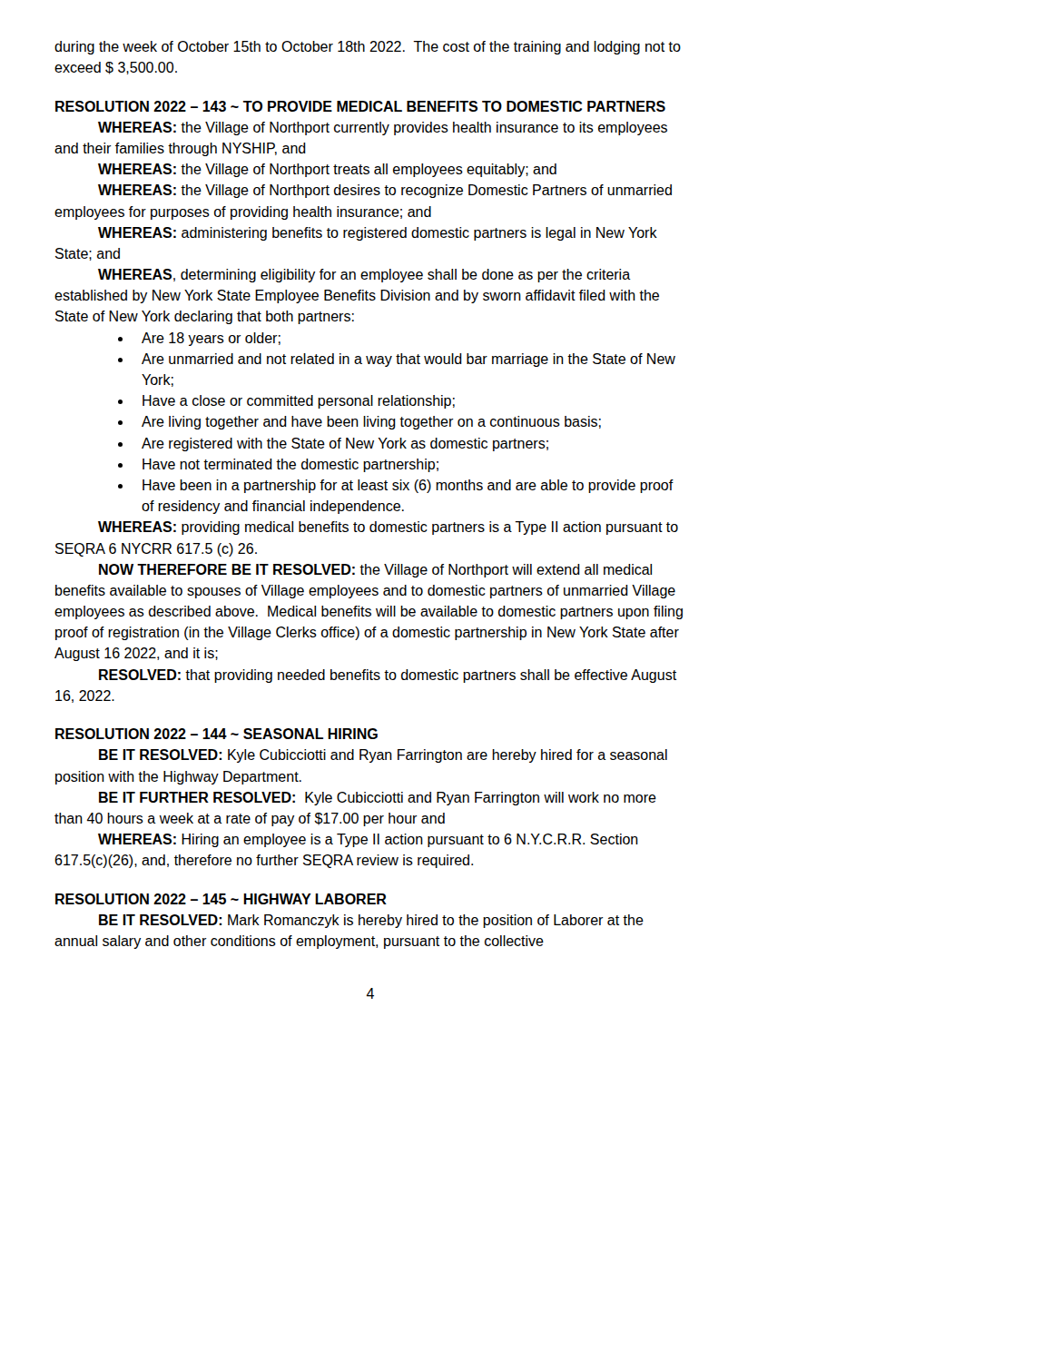during the week of October 15th to October 18th 2022. The cost of the training and lodging not to exceed $ 3,500.00.
RESOLUTION 2022 – 143 ~ TO PROVIDE MEDICAL BENEFITS TO DOMESTIC PARTNERS
WHEREAS: the Village of Northport currently provides health insurance to its employees and their families through NYSHIP, and
WHEREAS: the Village of Northport treats all employees equitably; and
WHEREAS: the Village of Northport desires to recognize Domestic Partners of unmarried employees for purposes of providing health insurance; and
WHEREAS: administering benefits to registered domestic partners is legal in New York State; and
WHEREAS, determining eligibility for an employee shall be done as per the criteria established by New York State Employee Benefits Division and by sworn affidavit filed with the State of New York declaring that both partners:
Are 18 years or older;
Are unmarried and not related in a way that would bar marriage in the State of New York;
Have a close or committed personal relationship;
Are living together and have been living together on a continuous basis;
Are registered with the State of New York as domestic partners;
Have not terminated the domestic partnership;
Have been in a partnership for at least six (6) months and are able to provide proof of residency and financial independence.
WHEREAS: providing medical benefits to domestic partners is a Type II action pursuant to SEQRA 6 NYCRR 617.5 (c) 26.
NOW THEREFORE BE IT RESOLVED: the Village of Northport will extend all medical benefits available to spouses of Village employees and to domestic partners of unmarried Village employees as described above. Medical benefits will be available to domestic partners upon filing proof of registration (in the Village Clerks office) of a domestic partnership in New York State after August 16 2022, and it is;
RESOLVED: that providing needed benefits to domestic partners shall be effective August 16, 2022.
RESOLUTION 2022 – 144 ~ SEASONAL HIRING
BE IT RESOLVED: Kyle Cubicciotti and Ryan Farrington are hereby hired for a seasonal position with the Highway Department.
BE IT FURTHER RESOLVED: Kyle Cubicciotti and Ryan Farrington will work no more than 40 hours a week at a rate of pay of $17.00 per hour and
WHEREAS: Hiring an employee is a Type II action pursuant to 6 N.Y.C.R.R. Section 617.5(c)(26), and, therefore no further SEQRA review is required.
RESOLUTION 2022 – 145 ~ HIGHWAY LABORER
BE IT RESOLVED: Mark Romanczyk is hereby hired to the position of Laborer at the annual salary and other conditions of employment, pursuant to the collective
4